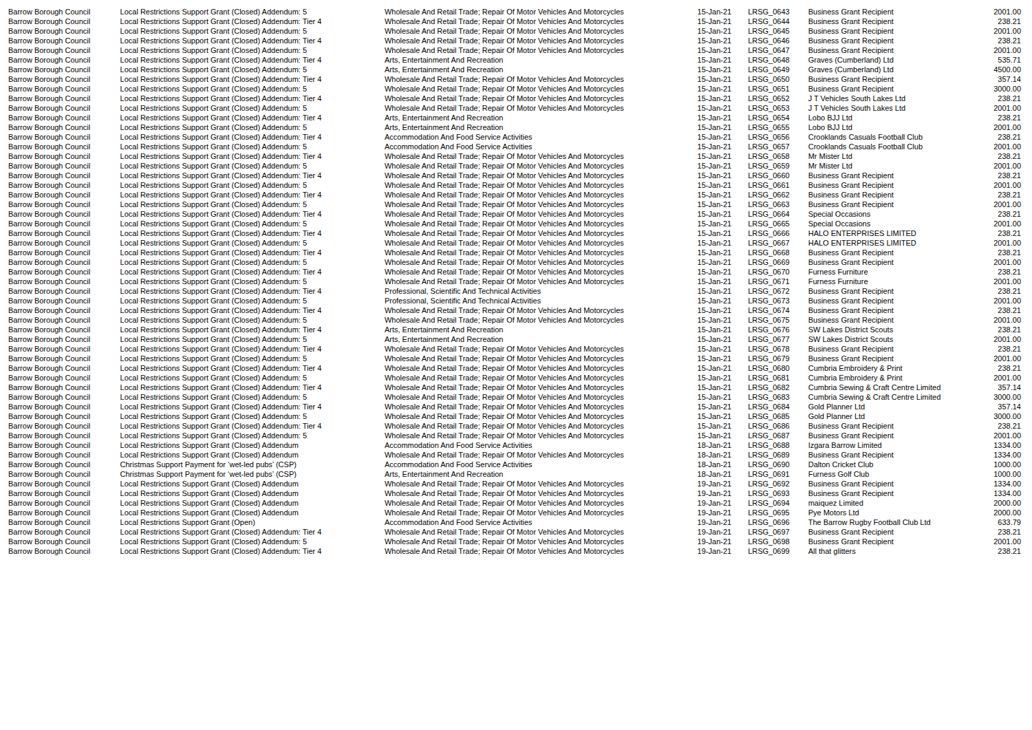| Barrow Borough Council | Local Restrictions Support Grant (Closed) Addendum: 5 | Wholesale And Retail Trade; Repair Of Motor Vehicles And Motorcycles | 15-Jan-21 | LRSG_0643 | Business Grant Recipient | 2001.00 |
| Barrow Borough Council | Local Restrictions Support Grant (Closed) Addendum: Tier 4 | Wholesale And Retail Trade; Repair Of Motor Vehicles And Motorcycles | 15-Jan-21 | LRSG_0644 | Business Grant Recipient | 238.21 |
| Barrow Borough Council | Local Restrictions Support Grant (Closed) Addendum: 5 | Wholesale And Retail Trade; Repair Of Motor Vehicles And Motorcycles | 15-Jan-21 | LRSG_0645 | Business Grant Recipient | 2001.00 |
| Barrow Borough Council | Local Restrictions Support Grant (Closed) Addendum: Tier 4 | Wholesale And Retail Trade; Repair Of Motor Vehicles And Motorcycles | 15-Jan-21 | LRSG_0646 | Business Grant Recipient | 238.21 |
| Barrow Borough Council | Local Restrictions Support Grant (Closed) Addendum: 5 | Wholesale And Retail Trade; Repair Of Motor Vehicles And Motorcycles | 15-Jan-21 | LRSG_0647 | Business Grant Recipient | 2001.00 |
| Barrow Borough Council | Local Restrictions Support Grant (Closed) Addendum: Tier 4 | Arts, Entertainment And Recreation | 15-Jan-21 | LRSG_0648 | Graves (Cumberland) Ltd | 535.71 |
| Barrow Borough Council | Local Restrictions Support Grant (Closed) Addendum: 5 | Arts, Entertainment And Recreation | 15-Jan-21 | LRSG_0649 | Graves (Cumberland) Ltd | 4500.00 |
| Barrow Borough Council | Local Restrictions Support Grant (Closed) Addendum: Tier 4 | Wholesale And Retail Trade; Repair Of Motor Vehicles And Motorcycles | 15-Jan-21 | LRSG_0650 | Business Grant Recipient | 357.14 |
| Barrow Borough Council | Local Restrictions Support Grant (Closed) Addendum: 5 | Wholesale And Retail Trade; Repair Of Motor Vehicles And Motorcycles | 15-Jan-21 | LRSG_0651 | Business Grant Recipient | 3000.00 |
| Barrow Borough Council | Local Restrictions Support Grant (Closed) Addendum: Tier 4 | Wholesale And Retail Trade; Repair Of Motor Vehicles And Motorcycles | 15-Jan-21 | LRSG_0652 | J T Vehicles South Lakes Ltd | 238.21 |
| Barrow Borough Council | Local Restrictions Support Grant (Closed) Addendum: 5 | Wholesale And Retail Trade; Repair Of Motor Vehicles And Motorcycles | 15-Jan-21 | LRSG_0653 | J T Vehicles South Lakes Ltd | 2001.00 |
| Barrow Borough Council | Local Restrictions Support Grant (Closed) Addendum: Tier 4 | Arts, Entertainment And Recreation | 15-Jan-21 | LRSG_0654 | Lobo BJJ Ltd | 238.21 |
| Barrow Borough Council | Local Restrictions Support Grant (Closed) Addendum: 5 | Arts, Entertainment And Recreation | 15-Jan-21 | LRSG_0655 | Lobo BJJ Ltd | 2001.00 |
| Barrow Borough Council | Local Restrictions Support Grant (Closed) Addendum: Tier 4 | Accommodation And Food Service Activities | 15-Jan-21 | LRSG_0656 | Crooklands Casuals Football Club | 238.21 |
| Barrow Borough Council | Local Restrictions Support Grant (Closed) Addendum: 5 | Accommodation And Food Service Activities | 15-Jan-21 | LRSG_0657 | Crooklands Casuals Football Club | 2001.00 |
| Barrow Borough Council | Local Restrictions Support Grant (Closed) Addendum: Tier 4 | Wholesale And Retail Trade; Repair Of Motor Vehicles And Motorcycles | 15-Jan-21 | LRSG_0658 | Mr Mister Ltd | 238.21 |
| Barrow Borough Council | Local Restrictions Support Grant (Closed) Addendum: 5 | Wholesale And Retail Trade; Repair Of Motor Vehicles And Motorcycles | 15-Jan-21 | LRSG_0659 | Mr Mister Ltd | 2001.00 |
| Barrow Borough Council | Local Restrictions Support Grant (Closed) Addendum: Tier 4 | Wholesale And Retail Trade; Repair Of Motor Vehicles And Motorcycles | 15-Jan-21 | LRSG_0660 | Business Grant Recipient | 238.21 |
| Barrow Borough Council | Local Restrictions Support Grant (Closed) Addendum: 5 | Wholesale And Retail Trade; Repair Of Motor Vehicles And Motorcycles | 15-Jan-21 | LRSG_0661 | Business Grant Recipient | 2001.00 |
| Barrow Borough Council | Local Restrictions Support Grant (Closed) Addendum: Tier 4 | Wholesale And Retail Trade; Repair Of Motor Vehicles And Motorcycles | 15-Jan-21 | LRSG_0662 | Business Grant Recipient | 238.21 |
| Barrow Borough Council | Local Restrictions Support Grant (Closed) Addendum: 5 | Wholesale And Retail Trade; Repair Of Motor Vehicles And Motorcycles | 15-Jan-21 | LRSG_0663 | Business Grant Recipient | 2001.00 |
| Barrow Borough Council | Local Restrictions Support Grant (Closed) Addendum: Tier 4 | Wholesale And Retail Trade; Repair Of Motor Vehicles And Motorcycles | 15-Jan-21 | LRSG_0664 | Special Occasions | 238.21 |
| Barrow Borough Council | Local Restrictions Support Grant (Closed) Addendum: 5 | Wholesale And Retail Trade; Repair Of Motor Vehicles And Motorcycles | 15-Jan-21 | LRSG_0665 | Special Occasions | 2001.00 |
| Barrow Borough Council | Local Restrictions Support Grant (Closed) Addendum: Tier 4 | Wholesale And Retail Trade; Repair Of Motor Vehicles And Motorcycles | 15-Jan-21 | LRSG_0666 | HALO ENTERPRISES LIMITED | 238.21 |
| Barrow Borough Council | Local Restrictions Support Grant (Closed) Addendum: 5 | Wholesale And Retail Trade; Repair Of Motor Vehicles And Motorcycles | 15-Jan-21 | LRSG_0667 | HALO ENTERPRISES LIMITED | 2001.00 |
| Barrow Borough Council | Local Restrictions Support Grant (Closed) Addendum: Tier 4 | Wholesale And Retail Trade; Repair Of Motor Vehicles And Motorcycles | 15-Jan-21 | LRSG_0668 | Business Grant Recipient | 238.21 |
| Barrow Borough Council | Local Restrictions Support Grant (Closed) Addendum: 5 | Wholesale And Retail Trade; Repair Of Motor Vehicles And Motorcycles | 15-Jan-21 | LRSG_0669 | Business Grant Recipient | 2001.00 |
| Barrow Borough Council | Local Restrictions Support Grant (Closed) Addendum: Tier 4 | Wholesale And Retail Trade; Repair Of Motor Vehicles And Motorcycles | 15-Jan-21 | LRSG_0670 | Furness Furniture | 238.21 |
| Barrow Borough Council | Local Restrictions Support Grant (Closed) Addendum: 5 | Wholesale And Retail Trade; Repair Of Motor Vehicles And Motorcycles | 15-Jan-21 | LRSG_0671 | Furness Furniture | 2001.00 |
| Barrow Borough Council | Local Restrictions Support Grant (Closed) Addendum: Tier 4 | Professional, Scientific And Technical Activities | 15-Jan-21 | LRSG_0672 | Business Grant Recipient | 238.21 |
| Barrow Borough Council | Local Restrictions Support Grant (Closed) Addendum: 5 | Professional, Scientific And Technical Activities | 15-Jan-21 | LRSG_0673 | Business Grant Recipient | 2001.00 |
| Barrow Borough Council | Local Restrictions Support Grant (Closed) Addendum: Tier 4 | Wholesale And Retail Trade; Repair Of Motor Vehicles And Motorcycles | 15-Jan-21 | LRSG_0674 | Business Grant Recipient | 238.21 |
| Barrow Borough Council | Local Restrictions Support Grant (Closed) Addendum: 5 | Wholesale And Retail Trade; Repair Of Motor Vehicles And Motorcycles | 15-Jan-21 | LRSG_0675 | Business Grant Recipient | 2001.00 |
| Barrow Borough Council | Local Restrictions Support Grant (Closed) Addendum: Tier 4 | Arts, Entertainment And Recreation | 15-Jan-21 | LRSG_0676 | SW Lakes District Scouts | 238.21 |
| Barrow Borough Council | Local Restrictions Support Grant (Closed) Addendum: 5 | Arts, Entertainment And Recreation | 15-Jan-21 | LRSG_0677 | SW Lakes District Scouts | 2001.00 |
| Barrow Borough Council | Local Restrictions Support Grant (Closed) Addendum: Tier 4 | Wholesale And Retail Trade; Repair Of Motor Vehicles And Motorcycles | 15-Jan-21 | LRSG_0678 | Business Grant Recipient | 238.21 |
| Barrow Borough Council | Local Restrictions Support Grant (Closed) Addendum: 5 | Wholesale And Retail Trade; Repair Of Motor Vehicles And Motorcycles | 15-Jan-21 | LRSG_0679 | Business Grant Recipient | 2001.00 |
| Barrow Borough Council | Local Restrictions Support Grant (Closed) Addendum: Tier 4 | Wholesale And Retail Trade; Repair Of Motor Vehicles And Motorcycles | 15-Jan-21 | LRSG_0680 | Cumbria Embroidery & Print | 238.21 |
| Barrow Borough Council | Local Restrictions Support Grant (Closed) Addendum: 5 | Wholesale And Retail Trade; Repair Of Motor Vehicles And Motorcycles | 15-Jan-21 | LRSG_0681 | Cumbria Embroidery & Print | 2001.00 |
| Barrow Borough Council | Local Restrictions Support Grant (Closed) Addendum: Tier 4 | Wholesale And Retail Trade; Repair Of Motor Vehicles And Motorcycles | 15-Jan-21 | LRSG_0682 | Cumbria Sewing & Craft Centre Limited | 357.14 |
| Barrow Borough Council | Local Restrictions Support Grant (Closed) Addendum: 5 | Wholesale And Retail Trade; Repair Of Motor Vehicles And Motorcycles | 15-Jan-21 | LRSG_0683 | Cumbria Sewing & Craft Centre Limited | 3000.00 |
| Barrow Borough Council | Local Restrictions Support Grant (Closed) Addendum: Tier 4 | Wholesale And Retail Trade; Repair Of Motor Vehicles And Motorcycles | 15-Jan-21 | LRSG_0684 | Gold Planner Ltd | 357.14 |
| Barrow Borough Council | Local Restrictions Support Grant (Closed) Addendum: 5 | Wholesale And Retail Trade; Repair Of Motor Vehicles And Motorcycles | 15-Jan-21 | LRSG_0685 | Gold Planner Ltd | 3000.00 |
| Barrow Borough Council | Local Restrictions Support Grant (Closed) Addendum: Tier 4 | Wholesale And Retail Trade; Repair Of Motor Vehicles And Motorcycles | 15-Jan-21 | LRSG_0686 | Business Grant Recipient | 238.21 |
| Barrow Borough Council | Local Restrictions Support Grant (Closed) Addendum: 5 | Wholesale And Retail Trade; Repair Of Motor Vehicles And Motorcycles | 15-Jan-21 | LRSG_0687 | Business Grant Recipient | 2001.00 |
| Barrow Borough Council | Local Restrictions Support Grant (Closed) Addendum | Accommodation And Food Service Activities | 18-Jan-21 | LRSG_0688 | Izgara Barrow Limited | 1334.00 |
| Barrow Borough Council | Local Restrictions Support Grant (Closed) Addendum | Wholesale And Retail Trade; Repair Of Motor Vehicles And Motorcycles | 18-Jan-21 | LRSG_0689 | Business Grant Recipient | 1334.00 |
| Barrow Borough Council | Christmas Support Payment for ‘wet-led pubs’ (CSP) | Accommodation And Food Service Activities | 18-Jan-21 | LRSG_0690 | Dalton Cricket Club | 1000.00 |
| Barrow Borough Council | Christmas Support Payment for ‘wet-led pubs’ (CSP) | Arts, Entertainment And Recreation | 18-Jan-21 | LRSG_0691 | Furness Golf Club | 1000.00 |
| Barrow Borough Council | Local Restrictions Support Grant (Closed) Addendum | Wholesale And Retail Trade; Repair Of Motor Vehicles And Motorcycles | 19-Jan-21 | LRSG_0692 | Business Grant Recipient | 1334.00 |
| Barrow Borough Council | Local Restrictions Support Grant (Closed) Addendum | Wholesale And Retail Trade; Repair Of Motor Vehicles And Motorcycles | 19-Jan-21 | LRSG_0693 | Business Grant Recipient | 1334.00 |
| Barrow Borough Council | Local Restrictions Support Grant (Closed) Addendum | Wholesale And Retail Trade; Repair Of Motor Vehicles And Motorcycles | 19-Jan-21 | LRSG_0694 | maiquez Limited | 2000.00 |
| Barrow Borough Council | Local Restrictions Support Grant (Closed) Addendum | Wholesale And Retail Trade; Repair Of Motor Vehicles And Motorcycles | 19-Jan-21 | LRSG_0695 | Pye Motors Ltd | 2000.00 |
| Barrow Borough Council | Local Restrictions Support Grant (Open) | Accommodation And Food Service Activities | 19-Jan-21 | LRSG_0696 | The Barrow Rugby Football Club Ltd | 633.79 |
| Barrow Borough Council | Local Restrictions Support Grant (Closed) Addendum: Tier 4 | Wholesale And Retail Trade; Repair Of Motor Vehicles And Motorcycles | 19-Jan-21 | LRSG_0697 | Business Grant Recipient | 238.21 |
| Barrow Borough Council | Local Restrictions Support Grant (Closed) Addendum: 5 | Wholesale And Retail Trade; Repair Of Motor Vehicles And Motorcycles | 19-Jan-21 | LRSG_0698 | Business Grant Recipient | 2001.00 |
| Barrow Borough Council | Local Restrictions Support Grant (Closed) Addendum: Tier 4 | Wholesale And Retail Trade; Repair Of Motor Vehicles And Motorcycles | 19-Jan-21 | LRSG_0699 | All that glitters | 238.21 |